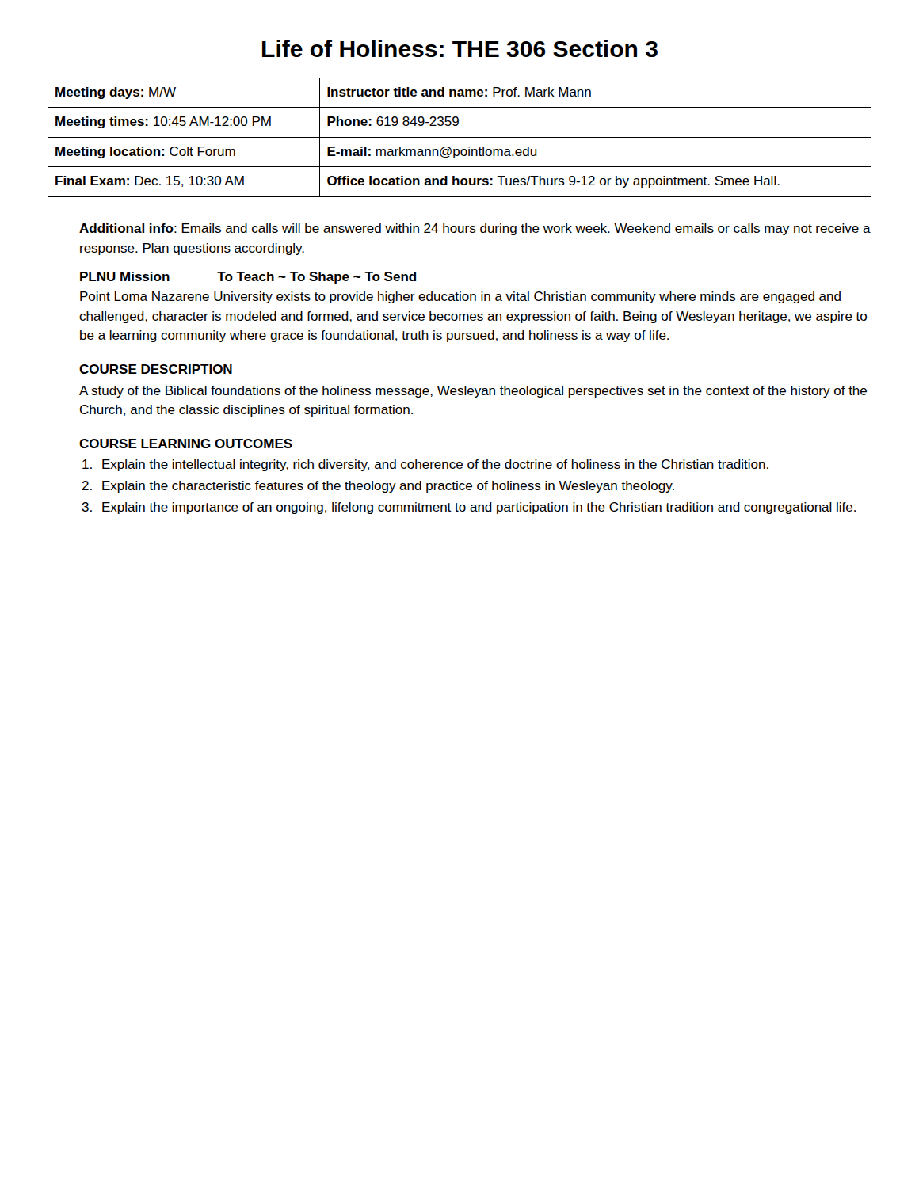Life of Holiness: THE 306 Section 3
| Meeting days: M/W | Instructor title and name: Prof. Mark Mann |
| Meeting times: 10:45 AM-12:00 PM | Phone: 619 849-2359 |
| Meeting location: Colt Forum | E-mail: markmann@pointloma.edu |
| Final Exam: Dec. 15, 10:30 AM | Office location and hours: Tues/Thurs 9-12 or by appointment. Smee Hall. |
Additional info: Emails and calls will be answered within 24 hours during the work week. Weekend emails or calls may not receive a response. Plan questions accordingly.
PLNU Mission To Teach ~ To Shape ~ To Send
Point Loma Nazarene University exists to provide higher education in a vital Christian community where minds are engaged and challenged, character is modeled and formed, and service becomes an expression of faith. Being of Wesleyan heritage, we aspire to be a learning community where grace is foundational, truth is pursued, and holiness is a way of life.
COURSE DESCRIPTION
A study of the Biblical foundations of the holiness message, Wesleyan theological perspectives set in the context of the history of the Church, and the classic disciplines of spiritual formation.
COURSE LEARNING OUTCOMES
Explain the intellectual integrity, rich diversity, and coherence of the doctrine of holiness in the Christian tradition.
Explain the characteristic features of the theology and practice of holiness in Wesleyan theology.
Explain the importance of an ongoing, lifelong commitment to and participation in the Christian tradition and congregational life.